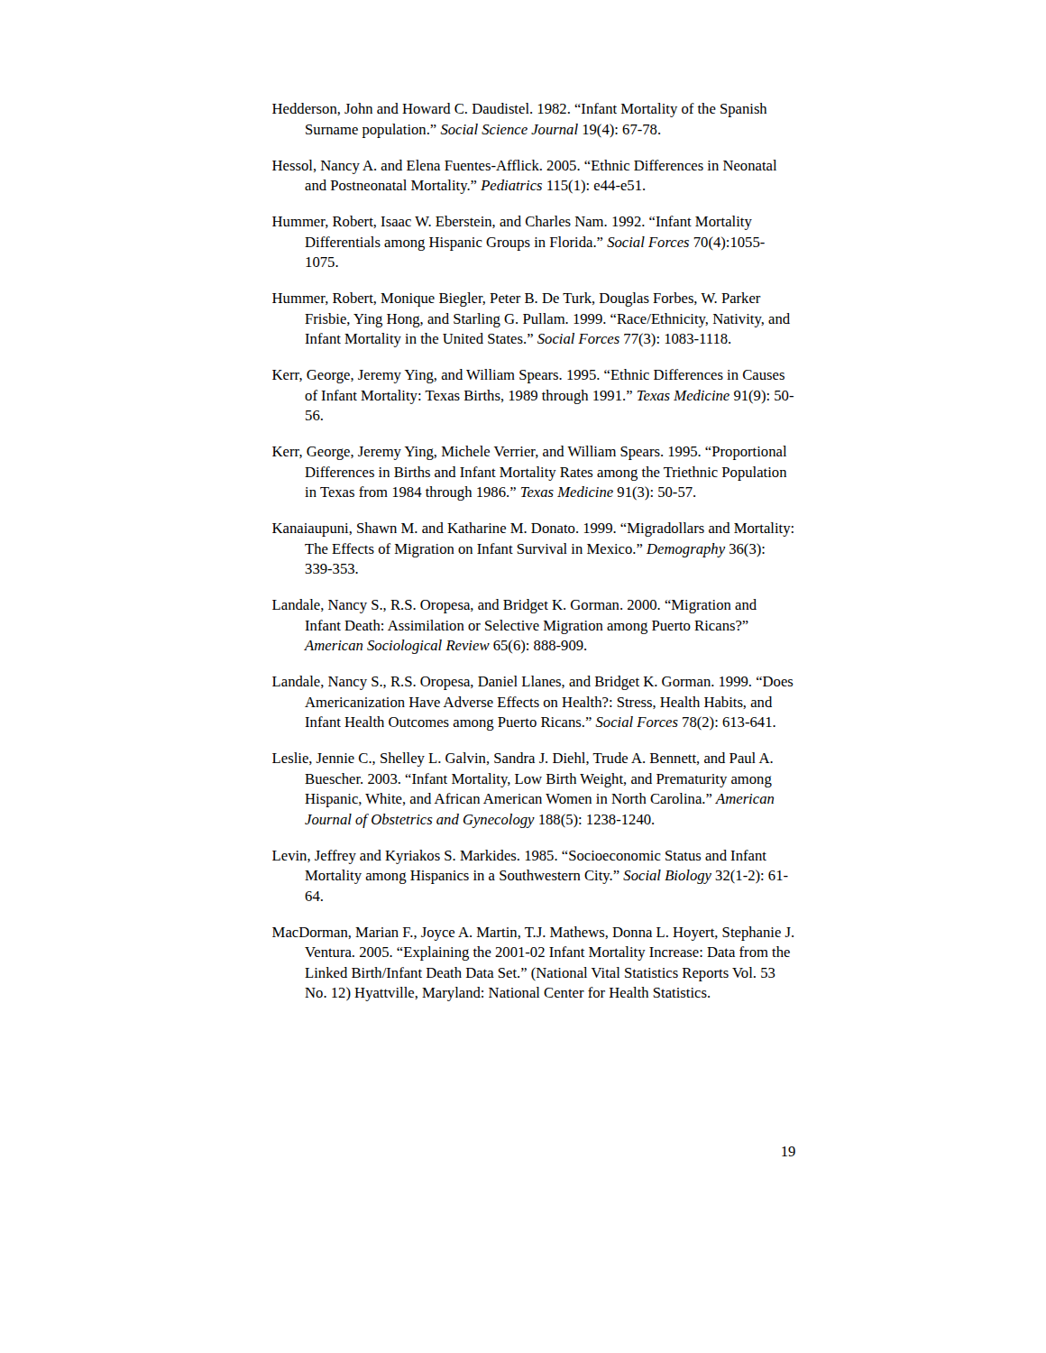Hedderson, John and Howard C. Daudistel. 1982. “Infant Mortality of the Spanish Surname population.” Social Science Journal 19(4): 67-78.
Hessol, Nancy A. and Elena Fuentes-Afflick. 2005. “Ethnic Differences in Neonatal and Postneonatal Mortality.” Pediatrics 115(1): e44-e51.
Hummer, Robert, Isaac W. Eberstein, and Charles Nam. 1992. “Infant Mortality Differentials among Hispanic Groups in Florida.” Social Forces 70(4):1055-1075.
Hummer, Robert, Monique Biegler, Peter B. De Turk, Douglas Forbes, W. Parker Frisbie, Ying Hong, and Starling G. Pullam. 1999. “Race/Ethnicity, Nativity, and Infant Mortality in the United States.” Social Forces 77(3): 1083-1118.
Kerr, George, Jeremy Ying, and William Spears. 1995. “Ethnic Differences in Causes of Infant Mortality: Texas Births, 1989 through 1991.” Texas Medicine 91(9): 50-56.
Kerr, George, Jeremy Ying, Michele Verrier, and William Spears. 1995. “Proportional Differences in Births and Infant Mortality Rates among the Triethnic Population in Texas from 1984 through 1986.” Texas Medicine 91(3): 50-57.
Kanaiaupuni, Shawn M. and Katharine M. Donato. 1999. “Migradollars and Mortality: The Effects of Migration on Infant Survival in Mexico.” Demography 36(3): 339-353.
Landale, Nancy S., R.S. Oropesa, and Bridget K. Gorman. 2000. “Migration and Infant Death: Assimilation or Selective Migration among Puerto Ricans?” American Sociological Review 65(6): 888-909.
Landale, Nancy S., R.S. Oropesa, Daniel Llanes, and Bridget K. Gorman. 1999. “Does Americanization Have Adverse Effects on Health?: Stress, Health Habits, and Infant Health Outcomes among Puerto Ricans.” Social Forces 78(2): 613-641.
Leslie, Jennie C., Shelley L. Galvin, Sandra J. Diehl, Trude A. Bennett, and Paul A. Buescher. 2003. “Infant Mortality, Low Birth Weight, and Prematurity among Hispanic, White, and African American Women in North Carolina.” American Journal of Obstetrics and Gynecology 188(5): 1238-1240.
Levin, Jeffrey and Kyriakos S. Markides. 1985. “Socioeconomic Status and Infant Mortality among Hispanics in a Southwestern City.” Social Biology 32(1-2): 61-64.
MacDorman, Marian F., Joyce A. Martin, T.J. Mathews, Donna L. Hoyert, Stephanie J. Ventura. 2005. “Explaining the 2001-02 Infant Mortality Increase: Data from the Linked Birth/Infant Death Data Set.” (National Vital Statistics Reports Vol. 53 No. 12) Hyattville, Maryland: National Center for Health Statistics.
19